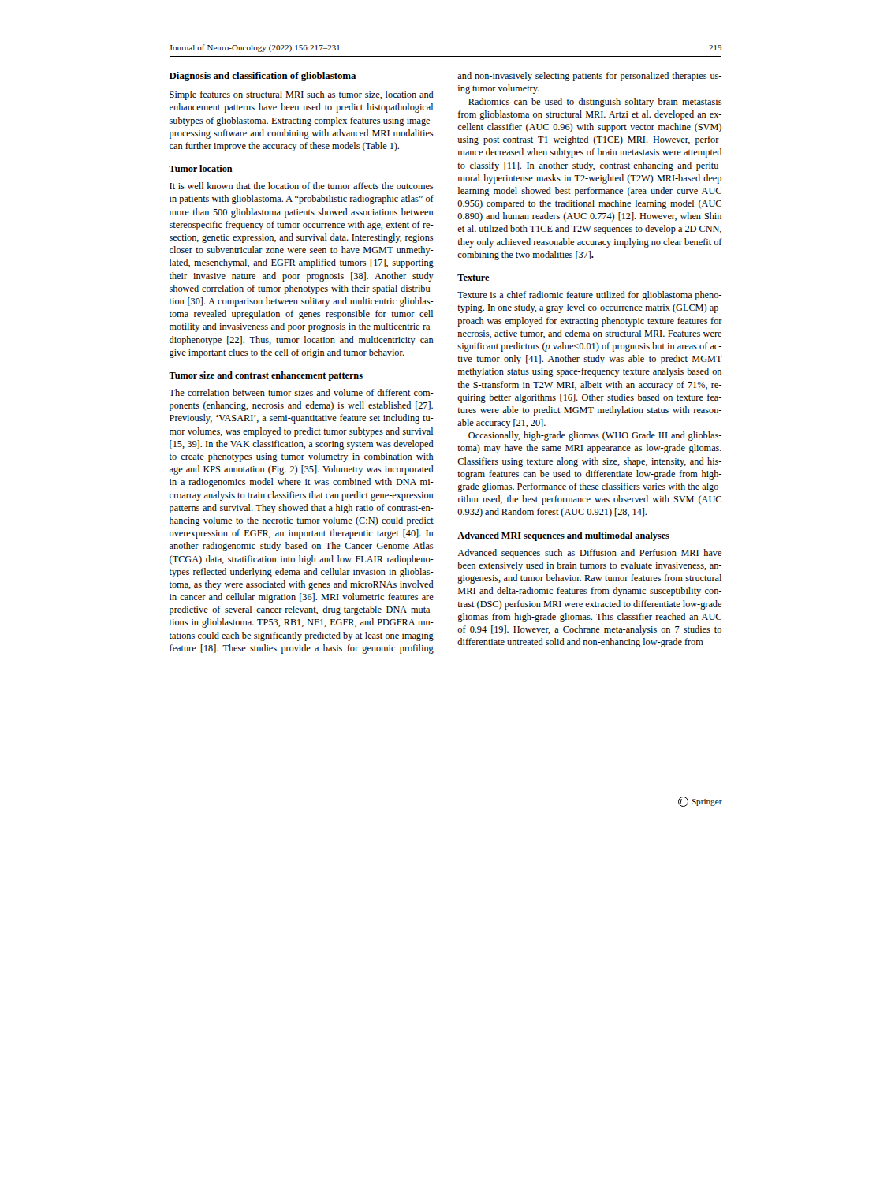Journal of Neuro-Oncology (2022) 156:217–231 219
Diagnosis and classification of glioblastoma
Simple features on structural MRI such as tumor size, location and enhancement patterns have been used to predict histopathological subtypes of glioblastoma. Extracting complex features using image-processing software and combining with advanced MRI modalities can further improve the accuracy of these models (Table 1).
Tumor location
It is well known that the location of the tumor affects the outcomes in patients with glioblastoma. A “probabilistic radiographic atlas” of more than 500 glioblastoma patients showed associations between stereospecific frequency of tumor occurrence with age, extent of resection, genetic expression, and survival data. Interestingly, regions closer to subventricular zone were seen to have MGMT unmethylated, mesenchymal, and EGFR-amplified tumors [17], supporting their invasive nature and poor prognosis [38]. Another study showed correlation of tumor phenotypes with their spatial distribution [30]. A comparison between solitary and multicentric glioblastoma revealed upregulation of genes responsible for tumor cell motility and invasiveness and poor prognosis in the multicentric radiophenotype [22]. Thus, tumor location and multicentricity can give important clues to the cell of origin and tumor behavior.
Tumor size and contrast enhancement patterns
The correlation between tumor sizes and volume of different components (enhancing, necrosis and edema) is well established [27]. Previously, ‘VASARI’, a semi-quantitative feature set including tumor volumes, was employed to predict tumor subtypes and survival [15, 39]. In the VAK classification, a scoring system was developed to create phenotypes using tumor volumetry in combination with age and KPS annotation (Fig. 2) [35]. Volumetry was incorporated in a radiogenomics model where it was combined with DNA microarray analysis to train classifiers that can predict gene-expression patterns and survival. They showed that a high ratio of contrast-enhancing volume to the necrotic tumor volume (C:N) could predict overexpression of EGFR, an important therapeutic target [40]. In another radiogenomic study based on The Cancer Genome Atlas (TCGA) data, stratification into high and low FLAIR radiophenotypes reflected underlying edema and cellular invasion in glioblastoma, as they were associated with genes and microRNAs involved in cancer and cellular migration [36]. MRI volumetric features are predictive of several cancer-relevant, drug-targetable DNA mutations in glioblastoma. TP53, RB1, NF1, EGFR, and PDGFRA mutations could each be significantly predicted by at least one imaging feature [18]. These studies provide a basis for genomic profiling and non-invasively selecting patients for personalized therapies using tumor volumetry.
Radiomics can be used to distinguish solitary brain metastasis from glioblastoma on structural MRI. Artzi et al. developed an excellent classifier (AUC 0.96) with support vector machine (SVM) using post-contrast T1 weighted (T1CE) MRI. However, performance decreased when subtypes of brain metastasis were attempted to classify [11]. In another study, contrast-enhancing and peritumoral hyperintense masks in T2-weighted (T2W) MRI-based deep learning model showed best performance (area under curve AUC 0.956) compared to the traditional machine learning model (AUC 0.890) and human readers (AUC 0.774) [12]. However, when Shin et al. utilized both T1CE and T2W sequences to develop a 2D CNN, they only achieved reasonable accuracy implying no clear benefit of combining the two modalities [37].
Texture
Texture is a chief radiomic feature utilized for glioblastoma phenotyping. In one study, a gray-level co-occurrence matrix (GLCM) approach was employed for extracting phenotypic texture features for necrosis, active tumor, and edema on structural MRI. Features were significant predictors (p value<0.01) of prognosis but in areas of active tumor only [41]. Another study was able to predict MGMT methylation status using space-frequency texture analysis based on the S-transform in T2W MRI, albeit with an accuracy of 71%, requiring better algorithms [16]. Other studies based on texture features were able to predict MGMT methylation status with reasonable accuracy [21, 20].
Occasionally, high‑grade gliomas (WHO Grade III and glioblastoma) may have the same MRI appearance as low-grade gliomas. Classifiers using texture along with size, shape, intensity, and histogram features can be used to differentiate low-grade from high-grade gliomas. Performance of these classifiers varies with the algorithm used, the best performance was observed with SVM (AUC 0.932) and Random forest (AUC 0.921) [28, 14].
Advanced MRI sequences and multimodal analyses
Advanced sequences such as Diffusion and Perfusion MRI have been extensively used in brain tumors to evaluate invasiveness, angiogenesis, and tumor behavior. Raw tumor features from structural MRI and delta-radiomic features from dynamic susceptibility contrast (DSC) perfusion MRI were extracted to differentiate low-grade gliomas from high-grade gliomas. This classifier reached an AUC of 0.94 [19]. However, a Cochrane meta-analysis on 7 studies to differentiate untreated solid and non-enhancing low-grade from
Springer